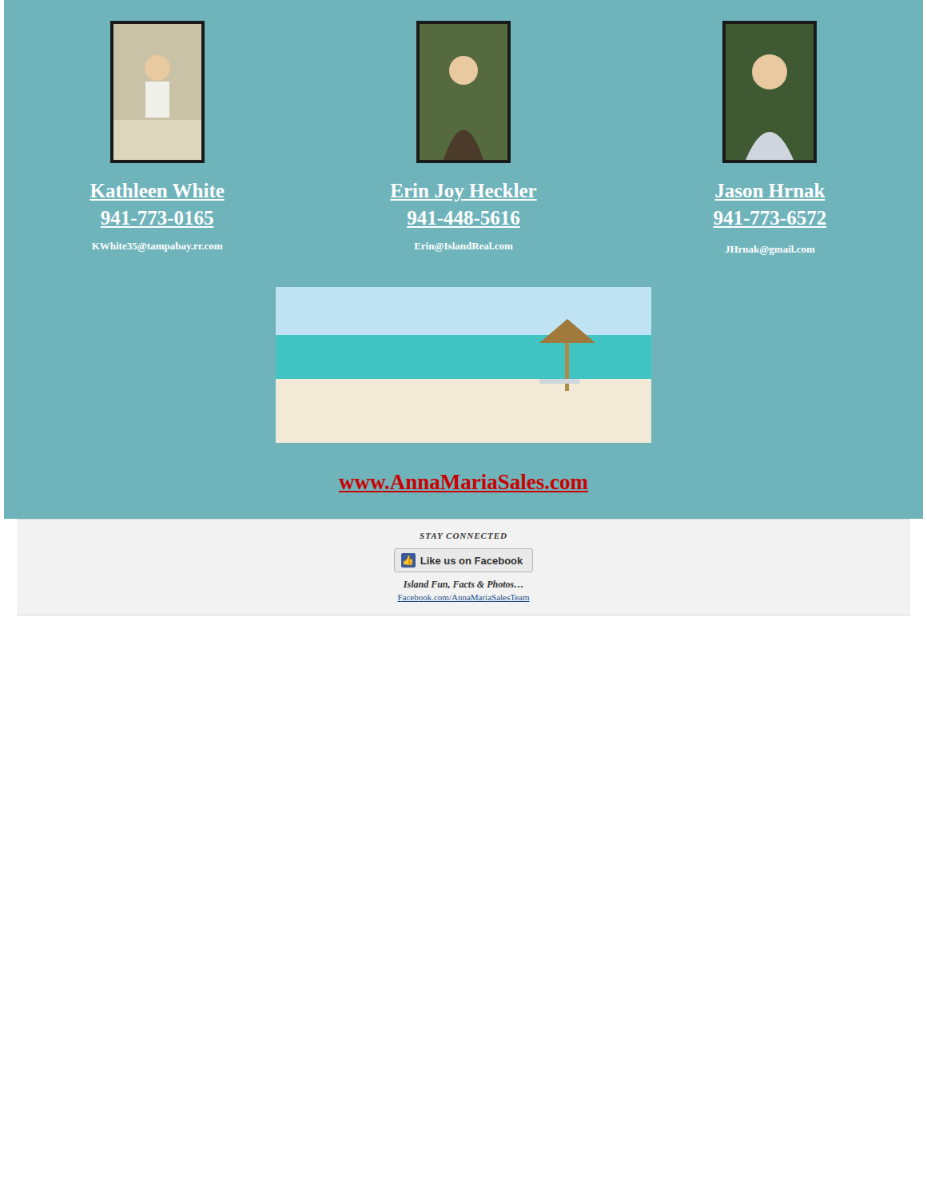| Kathleen White 941-773-0165 KWhite35@tampabay.rr.com | Erin Joy Heckler 941-448-5616 Erin@IslandReal.com | Jason Hrnak 941-773-6572 JHrnak@gmail.com |
www.AnnaMariaSales.com
STAY CONNECTED
👍Like us on Facebook
Island Fun, Facts & Photos…
Facebook.com/AnnaMariaSalesTeam